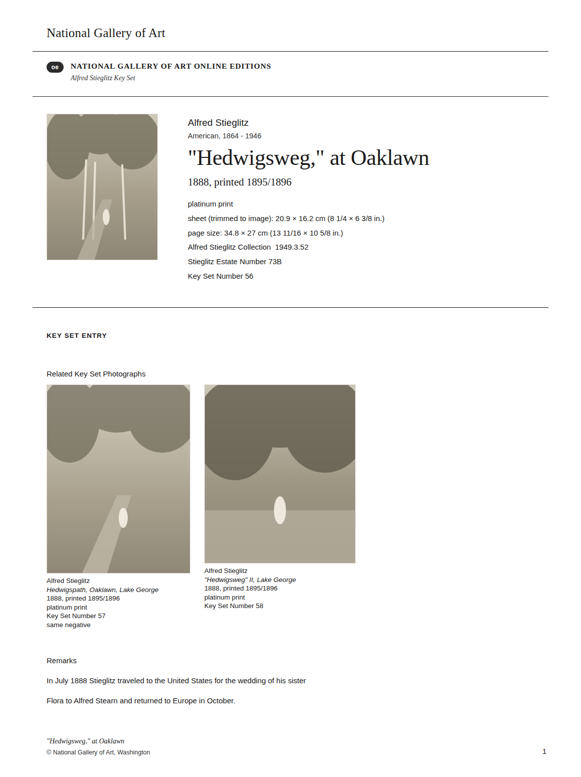National Gallery of Art
oe
NATIONAL GALLERY OF ART ONLINE EDITIONS
Alfred Stieglitz Key Set
Alfred Stieglitz
American, 1864 - 1946
"Hedwigsweg," at Oaklawn
1888, printed 1895/1896
platinum print
sheet (trimmed to image): 20.9 × 16.2 cm (8 1/4 × 6 3/8 in.)
page size: 34.8 × 27 cm (13 11/16 × 10 5/8 in.)
Alfred Stieglitz Collection 1949.3.52
Stieglitz Estate Number 73B
Key Set Number 56
KEY SET ENTRY
Related Key Set Photographs
Alfred Stieglitz
Hedwigspath, Oaklawn, Lake George
1888, printed 1895/1896
platinum print
Key Set Number 57
same negative
Alfred Stieglitz
"Hedwigsweg" II, Lake George
1888, printed 1895/1896
platinum print
Key Set Number 58
Remarks
In July 1888 Stieglitz traveled to the United States for the wedding of his sister
Flora to Alfred Stearn and returned to Europe in October.
"Hedwigsweg," at Oaklawn
© National Gallery of Art, Washington
1